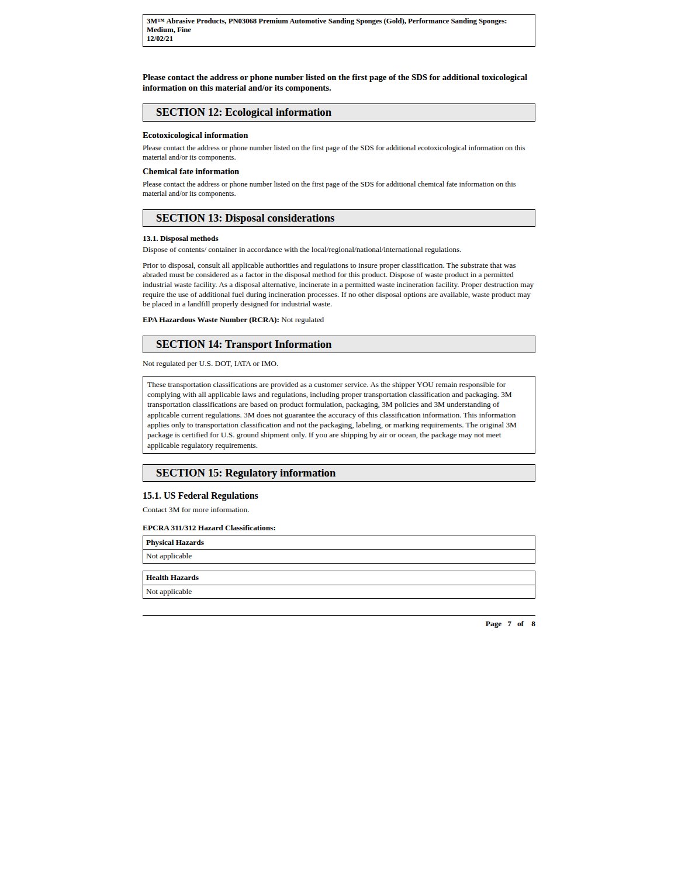3M™ Abrasive Products, PN03068 Premium Automotive Sanding Sponges (Gold), Performance Sanding Sponges: Medium, Fine
12/02/21
Please contact the address or phone number listed on the first page of the SDS for additional toxicological information on this material and/or its components.
SECTION 12: Ecological information
Ecotoxicological information
Please contact the address or phone number listed on the first page of the SDS for additional ecotoxicological information on this material and/or its components.
Chemical fate information
Please contact the address or phone number listed on the first page of the SDS for additional chemical fate information on this material and/or its components.
SECTION 13: Disposal considerations
13.1. Disposal methods
Dispose of contents/ container in accordance with the local/regional/national/international regulations.
Prior to disposal, consult all applicable authorities and regulations to insure proper classification. The substrate that was abraded must be considered as a factor in the disposal method for this product. Dispose of waste product in a permitted industrial waste facility. As a disposal alternative, incinerate in a permitted waste incineration facility. Proper destruction may require the use of additional fuel during incineration processes. If no other disposal options are available, waste product may be placed in a landfill properly designed for industrial waste.
EPA Hazardous Waste Number (RCRA): Not regulated
SECTION 14: Transport Information
Not regulated per U.S. DOT, IATA or IMO.
These transportation classifications are provided as a customer service. As the shipper YOU remain responsible for complying with all applicable laws and regulations, including proper transportation classification and packaging. 3M transportation classifications are based on product formulation, packaging, 3M policies and 3M understanding of applicable current regulations. 3M does not guarantee the accuracy of this classification information. This information applies only to transportation classification and not the packaging, labeling, or marking requirements. The original 3M package is certified for U.S. ground shipment only. If you are shipping by air or ocean, the package may not meet applicable regulatory requirements.
SECTION 15: Regulatory information
15.1. US Federal Regulations
Contact 3M for more information.
EPCRA 311/312 Hazard Classifications:
| Physical Hazards |
| Not applicable |
| Health Hazards |
| Not applicable |
Page 7 of 8